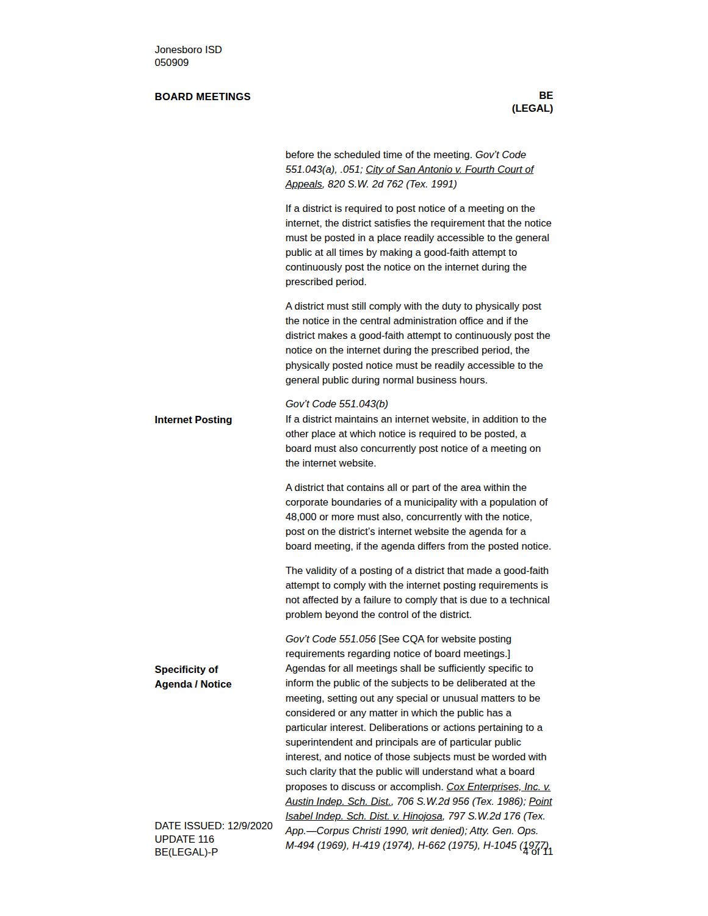Jonesboro ISD
050909
BOARD MEETINGS
BE
(LEGAL)
before the scheduled time of the meeting. Gov’t Code 551.043(a), .051; City of San Antonio v. Fourth Court of Appeals, 820 S.W. 2d 762 (Tex. 1991)
If a district is required to post notice of a meeting on the internet, the district satisfies the requirement that the notice must be posted in a place readily accessible to the general public at all times by making a good-faith attempt to continuously post the notice on the internet during the prescribed period.
A district must still comply with the duty to physically post the notice in the central administration office and if the district makes a good-faith attempt to continuously post the notice on the internet during the prescribed period, the physically posted notice must be readily accessible to the general public during normal business hours.
Gov’t Code 551.043(b)
Internet Posting
If a district maintains an internet website, in addition to the other place at which notice is required to be posted, a board must also concurrently post notice of a meeting on the internet website.
A district that contains all or part of the area within the corporate boundaries of a municipality with a population of 48,000 or more must also, concurrently with the notice, post on the district’s internet website the agenda for a board meeting, if the agenda differs from the posted notice.
The validity of a posting of a district that made a good-faith attempt to comply with the internet posting requirements is not affected by a failure to comply that is due to a technical problem beyond the control of the district.
Gov’t Code 551.056 [See CQA for website posting requirements regarding notice of board meetings.]
Specificity of
Agenda / Notice
Agendas for all meetings shall be sufficiently specific to inform the public of the subjects to be deliberated at the meeting, setting out any special or unusual matters to be considered or any matter in which the public has a particular interest. Deliberations or actions pertaining to a superintendent and principals are of particular public interest, and notice of those subjects must be worded with such clarity that the public will understand what a board proposes to discuss or accomplish. Cox Enterprises, Inc. v. Austin Indep. Sch. Dist., 706 S.W.2d 956 (Tex. 1986); Point Isabel Indep. Sch. Dist. v. Hinojosa, 797 S.W.2d 176 (Tex. App.—Corpus Christi 1990, writ denied); Atty. Gen. Ops. M-494 (1969), H-419 (1974), H-662 (1975), H-1045 (1977)
DATE ISSUED: 12/9/2020
UPDATE 116
BE(LEGAL)-P
4 of 11